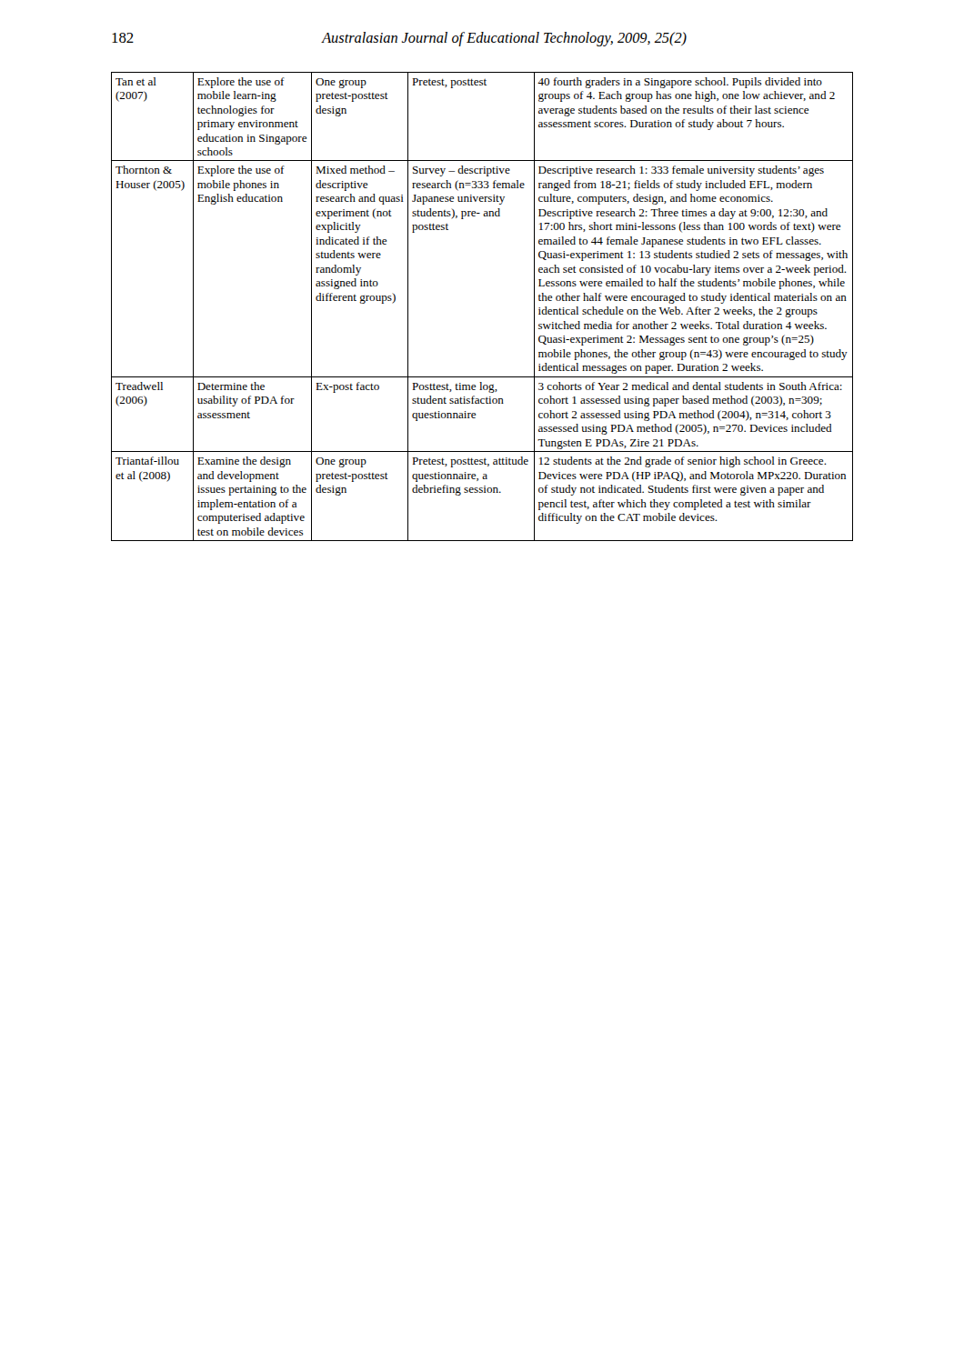182
Australasian Journal of Educational Technology, 2009, 25(2)
| Tan et al (2007) | Explore the use of mobile learn-ing technologies for primary environment education in Singapore schools | One group pretest-posttest design | Pretest, posttest | 40 fourth graders in a Singapore school. Pupils divided into groups of 4. Each group has one high, one low achiever, and 2 average students based on the results of their last science assessment scores. Duration of study about 7 hours. |
| Thornton & Houser (2005) | Explore the use of mobile phones in English education | Mixed method – descriptive research and quasi experiment (not explicitly indicated if the students were randomly assigned into different groups) | Survey – descriptive research (n=333 female Japanese university students), pre- and posttest | Descriptive research 1: 333 female university students’ ages ranged from 18-21; fields of study included EFL, modern culture, computers, design, and home economics. Descriptive research 2: Three times a day at 9:00, 12:30, and 17:00 hrs, short mini-lessons (less than 100 words of text) were emailed to 44 female Japanese students in two EFL classes. Quasi-experiment 1: 13 students studied 2 sets of messages, with each set consisted of 10 vocabu-lary items over a 2-week period. Lessons were emailed to half the students’ mobile phones, while the other half were encouraged to study identical materials on an identical schedule on the Web. After 2 weeks, the 2 groups switched media for another 2 weeks. Total duration 4 weeks. Quasi-experiment 2: Messages sent to one group’s (n=25) mobile phones, the other group (n=43) were encouraged to study identical messages on paper. Duration 2 weeks. |
| Treadwell (2006) | Determine the usability of PDA for assessment | Ex-post facto | Posttest, time log, student satisfaction questionnaire | 3 cohorts of Year 2 medical and dental students in South Africa: cohort 1 assessed using paper based method (2003), n=309; cohort 2 assessed using PDA method (2004), n=314, cohort 3 assessed using PDA method (2005), n=270. Devices included Tungsten E PDAs, Zire 21 PDAs. |
| Triantaf-illou et al (2008) | Examine the design and development issues pertaining to the implem-entation of a computerised adaptive test on mobile devices | One group pretest-posttest design | Pretest, posttest, attitude questionnaire, a debriefing session. | 12 students at the 2nd grade of senior high school in Greece. Devices were PDA (HP iPAQ), and Motorola MPx220. Duration of study not indicated. Students first were given a paper and pencil test, after which they completed a test with similar difficulty on the CAT mobile devices. |